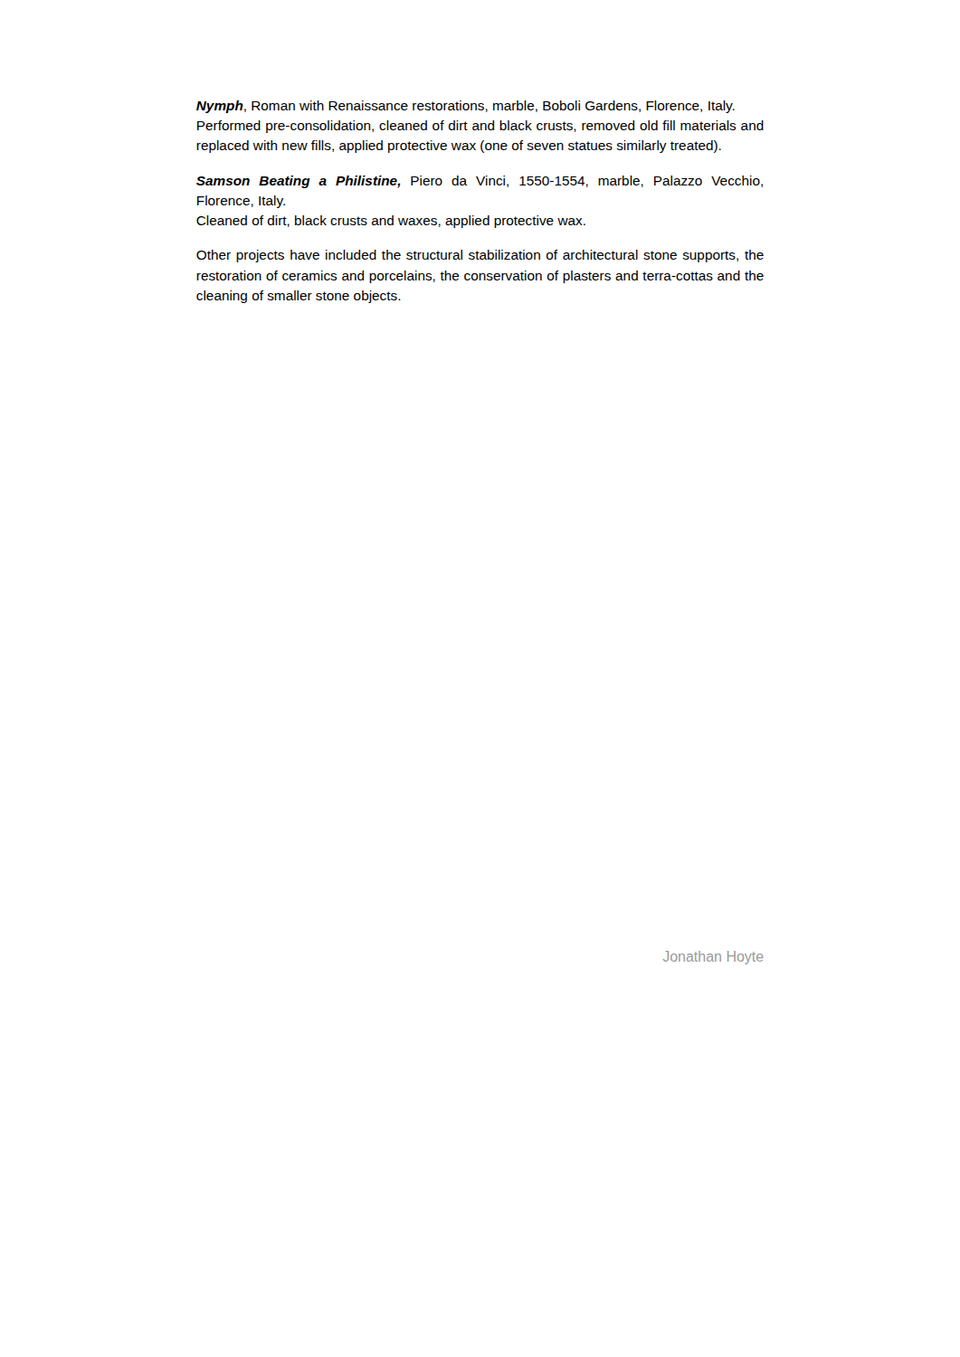Nymph, Roman with Renaissance restorations, marble, Boboli Gardens, Florence, Italy.
Performed pre-consolidation, cleaned of dirt and black crusts, removed old fill materials and replaced with new fills, applied protective wax (one of seven statues similarly treated).
Samson Beating a Philistine, Piero da Vinci, 1550-1554, marble, Palazzo Vecchio, Florence, Italy.
Cleaned of dirt, black crusts and waxes, applied protective wax.
Other projects have included the structural stabilization of architectural stone supports, the restoration of ceramics and porcelains, the conservation of plasters and terra-cottas and the cleaning of smaller stone objects.
Jonathan Hoyte